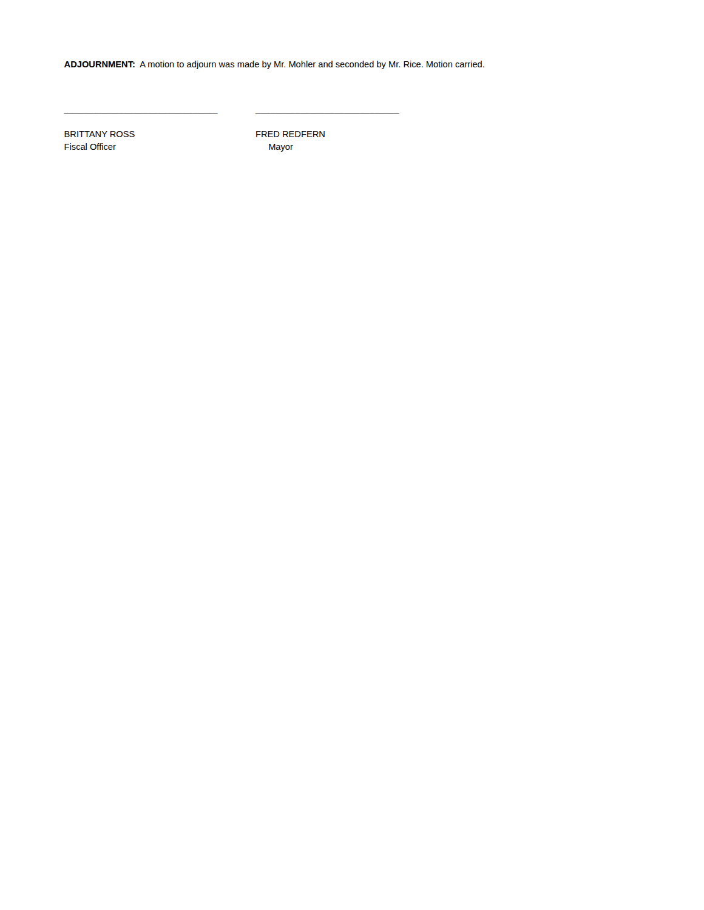ADJOURNMENT: A motion to adjourn was made by Mr. Mohler and seconded by Mr. Rice. Motion carried.
| _______________________________ BRITTANY ROSS Fiscal Officer | | _____________________________ FRED REDFERN Mayor |